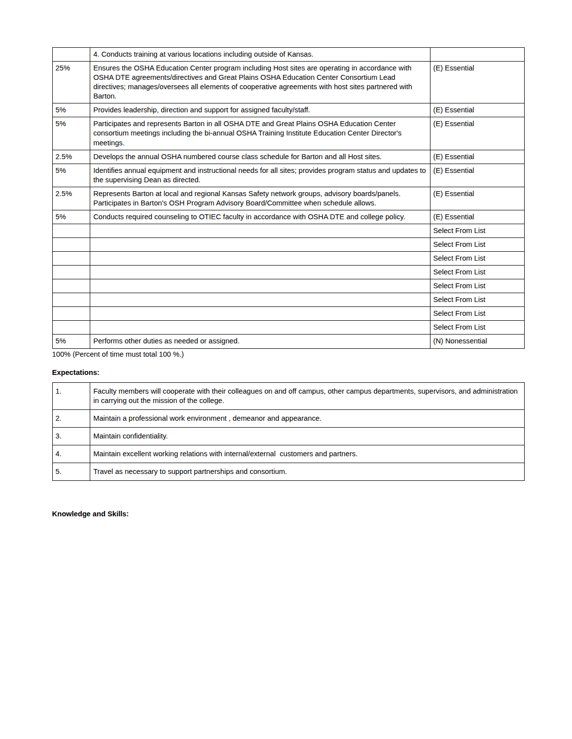| | 4. Conducts training at various locations including outside of Kansas. | |
| 25% | Ensures the OSHA Education Center program including Host sites are operating in accordance with OSHA DTE agreements/directives and Great Plains OSHA Education Center Consortium Lead directives; manages/oversees all elements of cooperative agreements with host sites partnered with Barton. | (E) Essential |
| 5% | Provides leadership, direction and support for assigned faculty/staff. | (E) Essential |
| 5% | Participates and represents Barton in all OSHA DTE and Great Plains OSHA Education Center consortium meetings including the bi-annual OSHA Training Institute Education Center Director's meetings. | (E) Essential |
| 2.5% | Develops the annual OSHA numbered course class schedule for Barton and all Host sites. | (E) Essential |
| 5% | Identifies annual equipment and instructional needs for all sites; provides program status and updates to the supervising Dean as directed. | (E) Essential |
| 2.5% | Represents Barton at local and regional Kansas Safety network groups, advisory boards/panels. Participates in Barton's OSH Program Advisory Board/Committee when schedule allows. | (E) Essential |
| 5% | Conducts required counseling to OTIEC faculty in accordance with OSHA DTE and college policy. | (E) Essential |
| | | Select From List |
| | | Select From List |
| | | Select From List |
| | | Select From List |
| | | Select From List |
| | | Select From List |
| | | Select From List |
| | | Select From List |
| 5% | Performs other duties as needed or assigned. | (N) Nonessential |
100% (Percent of time must total 100 %.)
Expectations:
| 1. | Faculty members will cooperate with their colleagues on and off campus, other campus departments, supervisors, and administration in carrying out the mission of the college. |
| 2. | Maintain a professional work environment , demeanor and appearance. |
| 3. | Maintain confidentiality. |
| 4. | Maintain excellent working relations with internal/external customers and partners. |
| 5. | Travel as necessary to support partnerships and consortium. |
Knowledge and Skills: